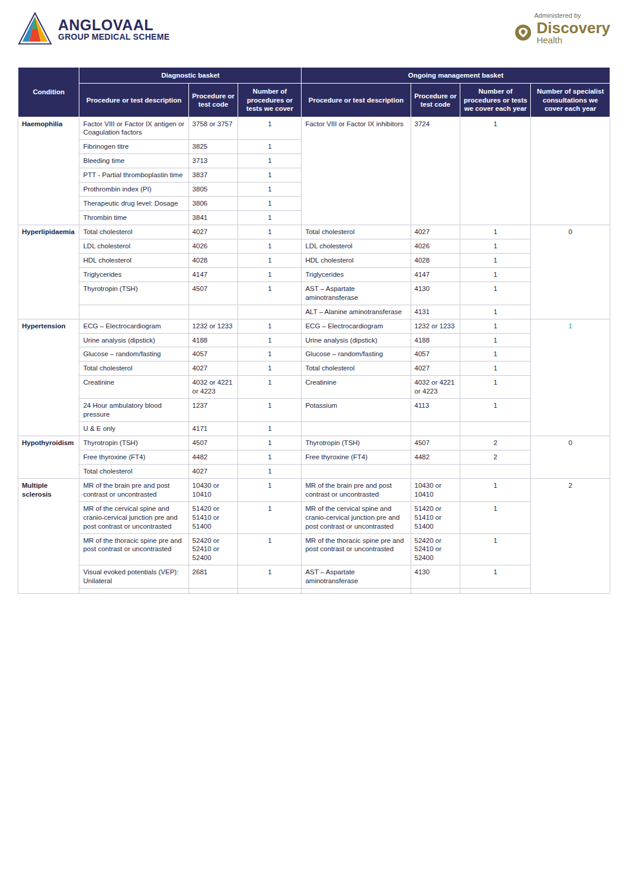ANGLOVAAL
GROUP MEDICAL SCHEME
Administered by
Discovery
Health
| Condition | Diagnostic basket | Ongoing management basket |
| --- | --- | --- |
| Procedure or test description | Procedure or test code | Number of procedures or tests we cover | Procedure or test description | Procedure or test code | Number of procedures or tests we cover each year | Number of specialist consultations we cover each year |
| Haemophilia | Factor VIII or Factor IX antigen or Coagulation factors | 3758 or 3757 | 1 | Factor VIII or Factor IX inhibitors | 3724 | 1 | |
| Fibrinogen titre | 3825 | 1 |
| Bleeding time | 3713 | 1 |
| PTT - Partial thromboplastin time | 3837 | 1 |
| Prothrombin index (PI) | 3805 | 1 |
| Therapeutic drug level: Dosage | 3806 | 1 |
| Thrombin time | 3841 | 1 |
| Hyperlipidaemia | Total cholesterol | 4027 | 1 | Total cholesterol | 4027 | 1 | 0 |
| LDL cholesterol | 4026 | 1 | LDL cholesterol | 4026 | 1 |
| HDL cholesterol | 4028 | 1 | HDL cholesterol | 4028 | 1 |
| Triglycerides | 4147 | 1 | Triglycerides | 4147 | 1 |
| Thyrotropin (TSH) | 4507 | 1 | AST – Aspartate aminotransferase | 4130 | 1 |
| | | | ALT – Alanine aminotransferase | 4131 | 1 |
| Hypertension | ECG – Electrocardiogram | 1232 or 1233 | 1 | ECG – Electrocardiogram | 1232 or 1233 | 1 | 1 |
| Urine analysis (dipstick) | 4188 | 1 | Urine analysis (dipstick) | 4188 | 1 |
| Glucose – random/fasting | 4057 | 1 | Glucose – random/fasting | 4057 | 1 |
| Total cholesterol | 4027 | 1 | Total cholesterol | 4027 | 1 |
| Creatinine | 4032 or 4221 or 4223 | 1 | Creatinine | 4032 or 4221 or 4223 | 1 |
| 24 Hour ambulatory blood pressure | 1237 | 1 | Potassium | 4113 | 1 |
| U & E only | 4171 | 1 | | | |
| Hypothyroidism | Thyrotropin (TSH) | 4507 | 1 | Thyrotropin (TSH) | 4507 | 2 | 0 |
| Free thyroxine (FT4) | 4482 | 1 | Free thyroxine (FT4) | 4482 | 2 |
| Total cholesterol | 4027 | 1 | | | |
| Multiple sclerosis | MR of the brain pre and post contrast or uncontrasted | 10430 or 10410 | 1 | MR of the brain pre and post contrast or uncontrasted | 10430 or 10410 | 1 | 2 |
| MR of the cervical spine and cranio-cervical junction pre and post contrast or uncontrasted | 51420 or 51410 or 51400 | 1 | MR of the cervical spine and cranio-cervical junction pre and post contrast or uncontrasted | 51420 or 51410 or 51400 | 1 |
| MR of the thoracic spine pre and post contrast or uncontrasted | 52420 or 52410 or 52400 | 1 | MR of the thoracic spine pre and post contrast or uncontrasted | 52420 or 52410 or 52400 | 1 |
| Visual evoked potentials (VEP): Unilateral | 2681 | 1 | AST – Aspartate aminotransferase | 4130 | 1 |